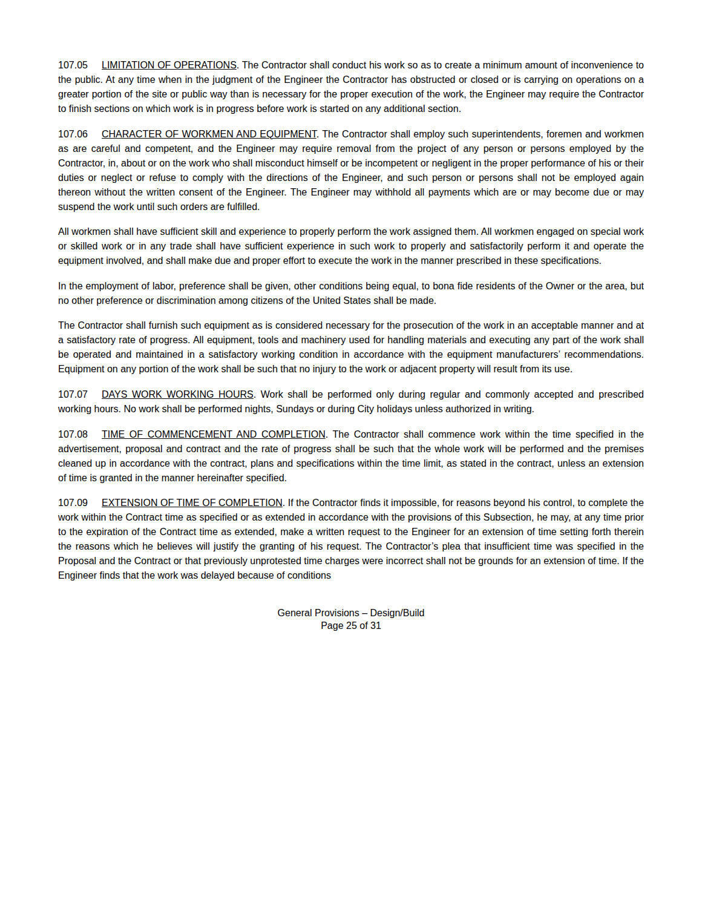107.05 LIMITATION OF OPERATIONS. The Contractor shall conduct his work so as to create a minimum amount of inconvenience to the public. At any time when in the judgment of the Engineer the Contractor has obstructed or closed or is carrying on operations on a greater portion of the site or public way than is necessary for the proper execution of the work, the Engineer may require the Contractor to finish sections on which work is in progress before work is started on any additional section.
107.06 CHARACTER OF WORKMEN AND EQUIPMENT. The Contractor shall employ such superintendents, foremen and workmen as are careful and competent, and the Engineer may require removal from the project of any person or persons employed by the Contractor, in, about or on the work who shall misconduct himself or be incompetent or negligent in the proper performance of his or their duties or neglect or refuse to comply with the directions of the Engineer, and such person or persons shall not be employed again thereon without the written consent of the Engineer. The Engineer may withhold all payments which are or may become due or may suspend the work until such orders are fulfilled.
All workmen shall have sufficient skill and experience to properly perform the work assigned them. All workmen engaged on special work or skilled work or in any trade shall have sufficient experience in such work to properly and satisfactorily perform it and operate the equipment involved, and shall make due and proper effort to execute the work in the manner prescribed in these specifications.
In the employment of labor, preference shall be given, other conditions being equal, to bona fide residents of the Owner or the area, but no other preference or discrimination among citizens of the United States shall be made.
The Contractor shall furnish such equipment as is considered necessary for the prosecution of the work in an acceptable manner and at a satisfactory rate of progress. All equipment, tools and machinery used for handling materials and executing any part of the work shall be operated and maintained in a satisfactory working condition in accordance with the equipment manufacturers’ recommendations. Equipment on any portion of the work shall be such that no injury to the work or adjacent property will result from its use.
107.07 DAYS WORK WORKING HOURS. Work shall be performed only during regular and commonly accepted and prescribed working hours. No work shall be performed nights, Sundays or during City holidays unless authorized in writing.
107.08 TIME OF COMMENCEMENT AND COMPLETION. The Contractor shall commence work within the time specified in the advertisement, proposal and contract and the rate of progress shall be such that the whole work will be performed and the premises cleaned up in accordance with the contract, plans and specifications within the time limit, as stated in the contract, unless an extension of time is granted in the manner hereinafter specified.
107.09 EXTENSION OF TIME OF COMPLETION. If the Contractor finds it impossible, for reasons beyond his control, to complete the work within the Contract time as specified or as extended in accordance with the provisions of this Subsection, he may, at any time prior to the expiration of the Contract time as extended, make a written request to the Engineer for an extension of time setting forth therein the reasons which he believes will justify the granting of his request. The Contractor’s plea that insufficient time was specified in the Proposal and the Contract or that previously unprotested time charges were incorrect shall not be grounds for an extension of time. If the Engineer finds that the work was delayed because of conditions
General Provisions – Design/Build
Page 25 of 31